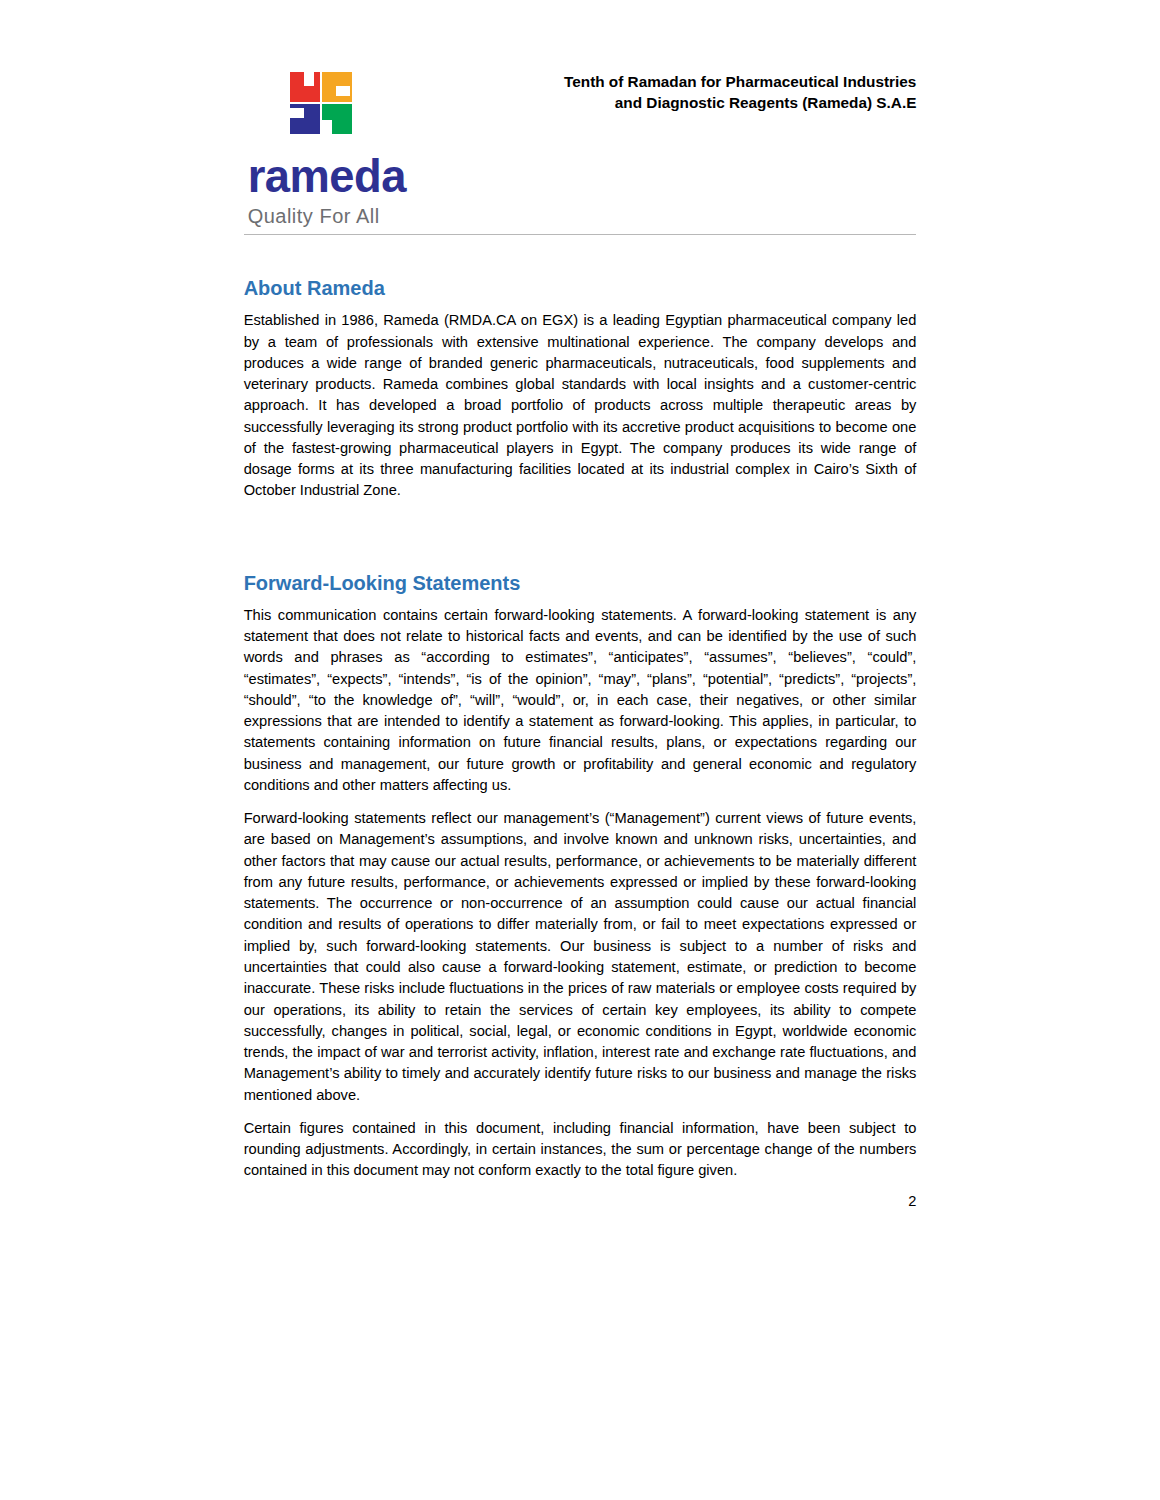rameda
Quality For All
Tenth of Ramadan for Pharmaceutical Industries
and Diagnostic Reagents (Rameda) S.A.E
About Rameda
Established in 1986, Rameda (RMDA.CA on EGX) is a leading Egyptian pharmaceutical company led by a team of professionals with extensive multinational experience. The company develops and produces a wide range of branded generic pharmaceuticals, nutraceuticals, food supplements and veterinary products. Rameda combines global standards with local insights and a customer-centric approach. It has developed a broad portfolio of products across multiple therapeutic areas by successfully leveraging its strong product portfolio with its accretive product acquisitions to become one of the fastest-growing pharmaceutical players in Egypt. The company produces its wide range of dosage forms at its three manufacturing facilities located at its industrial complex in Cairo’s Sixth of October Industrial Zone.
Forward-Looking Statements
This communication contains certain forward-looking statements. A forward-looking statement is any statement that does not relate to historical facts and events, and can be identified by the use of such words and phrases as “according to estimates”, “anticipates”, “assumes”, “believes”, “could”, “estimates”, “expects”, “intends”, “is of the opinion”, “may”, “plans”, “potential”, “predicts”, “projects”, “should”, “to the knowledge of”, “will”, “would”, or, in each case, their negatives, or other similar expressions that are intended to identify a statement as forward-looking. This applies, in particular, to statements containing information on future financial results, plans, or expectations regarding our business and management, our future growth or profitability and general economic and regulatory conditions and other matters affecting us.
Forward-looking statements reflect our management’s (“Management”) current views of future events, are based on Management’s assumptions, and involve known and unknown risks, uncertainties, and other factors that may cause our actual results, performance, or achievements to be materially different from any future results, performance, or achievements expressed or implied by these forward-looking statements. The occurrence or non-occurrence of an assumption could cause our actual financial condition and results of operations to differ materially from, or fail to meet expectations expressed or implied by, such forward-looking statements. Our business is subject to a number of risks and uncertainties that could also cause a forward-looking statement, estimate, or prediction to become inaccurate. These risks include fluctuations in the prices of raw materials or employee costs required by our operations, its ability to retain the services of certain key employees, its ability to compete successfully, changes in political, social, legal, or economic conditions in Egypt, worldwide economic trends, the impact of war and terrorist activity, inflation, interest rate and exchange rate fluctuations, and Management’s ability to timely and accurately identify future risks to our business and manage the risks mentioned above.
Certain figures contained in this document, including financial information, have been subject to rounding adjustments. Accordingly, in certain instances, the sum or percentage change of the numbers contained in this document may not conform exactly to the total figure given.
2